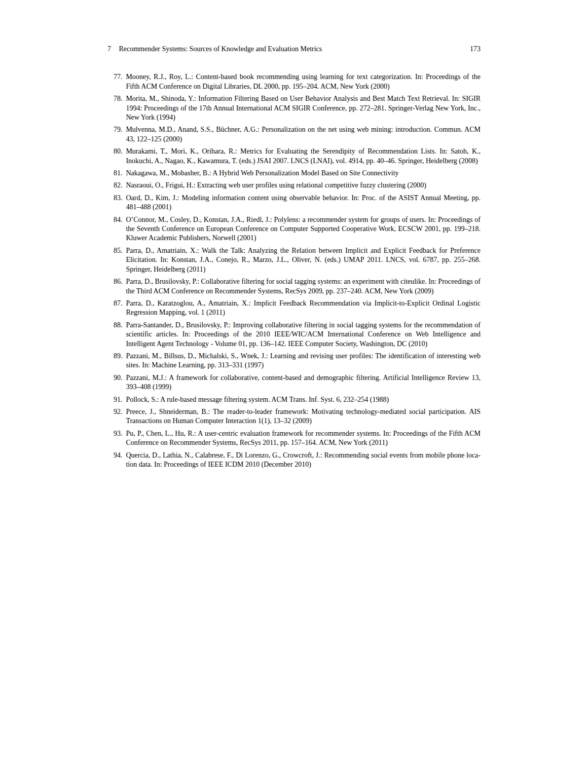7 Recommender Systems: Sources of Knowledge and Evaluation Metrics 173
77 Mooney, R.J., Roy, L.: Content-based book recommending using learning for text categorization. In: Proceedings of the Fifth ACM Conference on Digital Libraries, DL 2000, pp. 195–204. ACM, New York (2000)
78 Morita, M., Shinoda, Y.: Information Filtering Based on User Behavior Analysis and Best Match Text Retrieval. In: SIGIR 1994: Proceedings of the 17th Annual International ACM SIGIR Conference, pp. 272–281. Springer-Verlag New York, Inc., New York (1994)
79 Mulvenna, M.D., Anand, S.S., Büchner, A.G.: Personalization on the net using web mining: introduction. Commun. ACM 43, 122–125 (2000)
80 Murakami, T., Mori, K., Orihara, R.: Metrics for Evaluating the Serendipity of Recommendation Lists. In: Satoh, K., Inokuchi, A., Nagao, K., Kawamura, T. (eds.) JSAI 2007. LNCS (LNAI), vol. 4914, pp. 40–46. Springer, Heidelberg (2008)
81 Nakagawa, M., Mobasher, B.: A Hybrid Web Personalization Model Based on Site Connectivity
82 Nasraoui, O., Frigui, H.: Extracting web user profiles using relational competitive fuzzy clustering (2000)
83 Oard, D., Kim, J.: Modeling information content using observable behavior. In: Proc. of the ASIST Annual Meeting, pp. 481–488 (2001)
84 O’Connor, M., Cosley, D., Konstan, J.A., Riedl, J.: Polylens: a recommender system for groups of users. In: Proceedings of the Seventh Conference on European Conference on Computer Supported Cooperative Work, ECSCW 2001, pp. 199–218. Kluwer Academic Publishers, Norwell (2001)
85 Parra, D., Amatriain, X.: Walk the Talk: Analyzing the Relation between Implicit and Explicit Feedback for Preference Elicitation. In: Konstan, J.A., Conejo, R., Marzo, J.L., Oliver, N. (eds.) UMAP 2011. LNCS, vol. 6787, pp. 255–268. Springer, Heidelberg (2011)
86 Parra, D., Brusilovsky, P.: Collaborative filtering for social tagging systems: an experiment with citeulike. In: Proceedings of the Third ACM Conference on Recommender Systems, RecSys 2009, pp. 237–240. ACM, New York (2009)
87 Parra, D., Karatzoglou, A., Amatriain, X.: Implicit Feedback Recommendation via Implicit-to-Explicit Ordinal Logistic Regression Mapping, vol. 1 (2011)
88 Parra-Santander, D., Brusilovsky, P.: Improving collaborative filtering in social tagging systems for the recommendation of scientific articles. In: Proceedings of the 2010 IEEE/WIC/ACM International Conference on Web Intelligence and Intelligent Agent Technology - Volume 01, pp. 136–142. IEEE Computer Society, Washington, DC (2010)
89 Pazzani, M., Billsus, D., Michalski, S., Wnek, J.: Learning and revising user profiles: The identification of interesting web sites. In: Machine Learning, pp. 313–331 (1997)
90 Pazzani, M.J.: A framework for collaborative, content-based and demographic filtering. Artificial Intelligence Review 13, 393–408 (1999)
91 Pollock, S.: A rule-based message filtering system. ACM Trans. Inf. Syst. 6, 232–254 (1988)
92 Preece, J., Shneiderman, B.: The reader-to-leader framework: Motivating technology-mediated social participation. AIS Transactions on Human Computer Interaction 1(1), 13–32 (2009)
93 Pu, P., Chen, L., Hu, R.: A user-centric evaluation framework for recommender systems. In: Proceedings of the Fifth ACM Conference on Recommender Systems, RecSys 2011, pp. 157–164. ACM, New York (2011)
94 Quercia, D., Lathia, N., Calabrese, F., Di Lorenzo, G., Crowcroft, J.: Recommending social events from mobile phone location data. In: Proceedings of IEEE ICDM 2010 (December 2010)